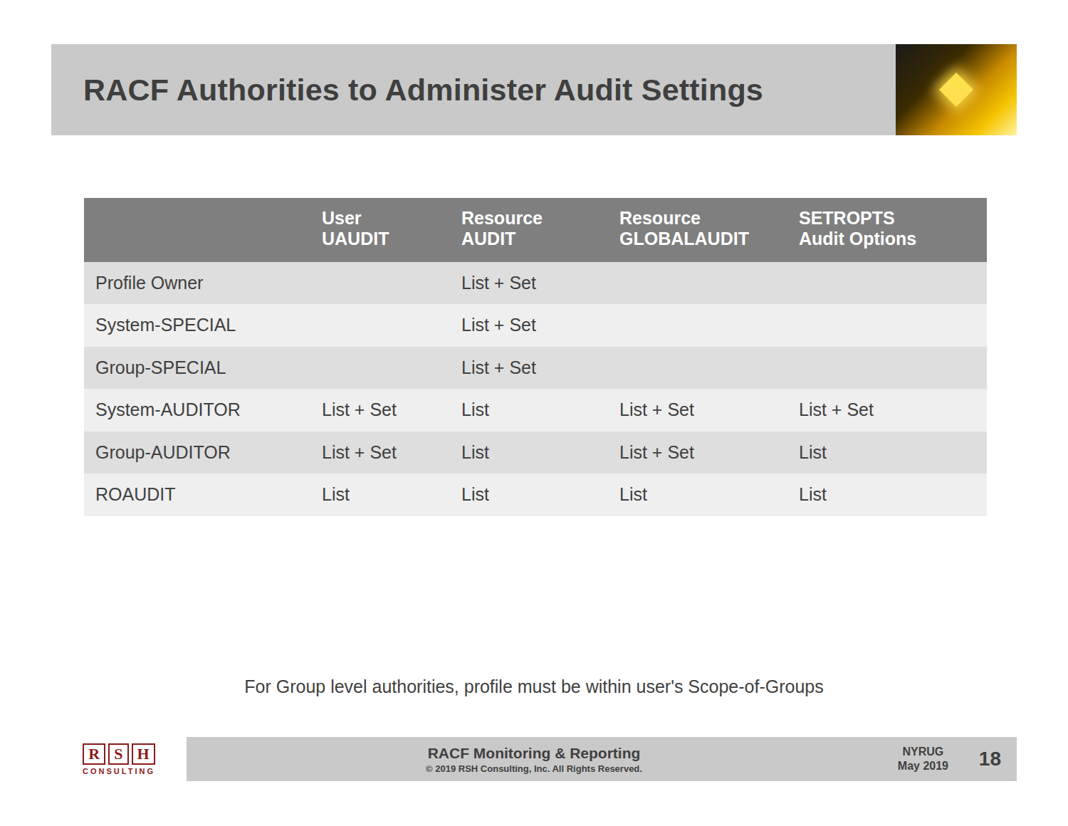RACF Authorities to Administer Audit Settings
| | User UAUDIT | Resource AUDIT | Resource GLOBALAUDIT | SETROPTS Audit Options |
| --- | --- | --- | --- | --- |
| Profile Owner | | List + Set | | |
| System-SPECIAL | | List + Set | | |
| Group-SPECIAL | | List + Set | | |
| System-AUDITOR | List + Set | List | List + Set | List + Set |
| Group-AUDITOR | List + Set | List | List + Set | List |
| ROAUDIT | List | List | List | List |
For Group level authorities, profile must be within user's Scope-of-Groups
RSH
CONSULTING
RACF Monitoring & Reporting
© 2019 RSH Consulting, Inc. All Rights Reserved.
NYRUG
May 2019
18